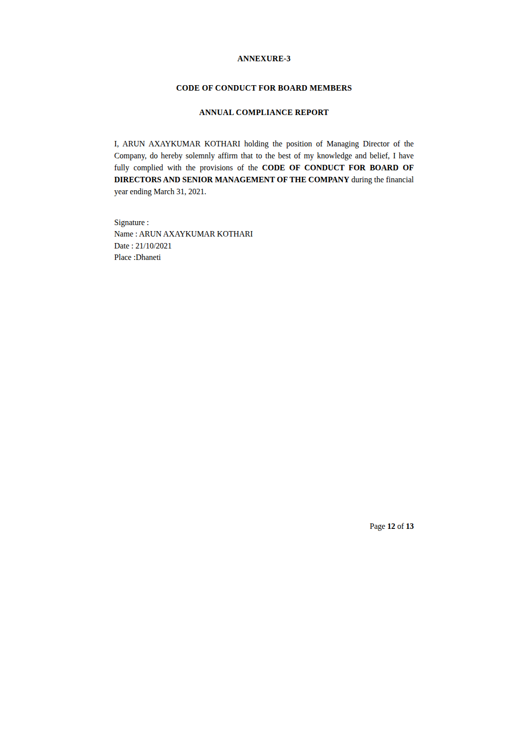ANNEXURE-3
CODE OF CONDUCT FOR BOARD MEMBERS
ANNUAL COMPLIANCE REPORT
I, ARUN AXAYKUMAR KOTHARI holding the position of Managing Director of the Company, do hereby solemnly affirm that to the best of my knowledge and belief, I have fully complied with the provisions of the CODE OF CONDUCT FOR BOARD OF DIRECTORS AND SENIOR MANAGEMENT OF THE COMPANY during the financial year ending March 31, 2021.
Signature :
Name : ARUN AXAYKUMAR KOTHARI
Date : 21/10/2021
Place :Dhaneti
Page 12 of 13